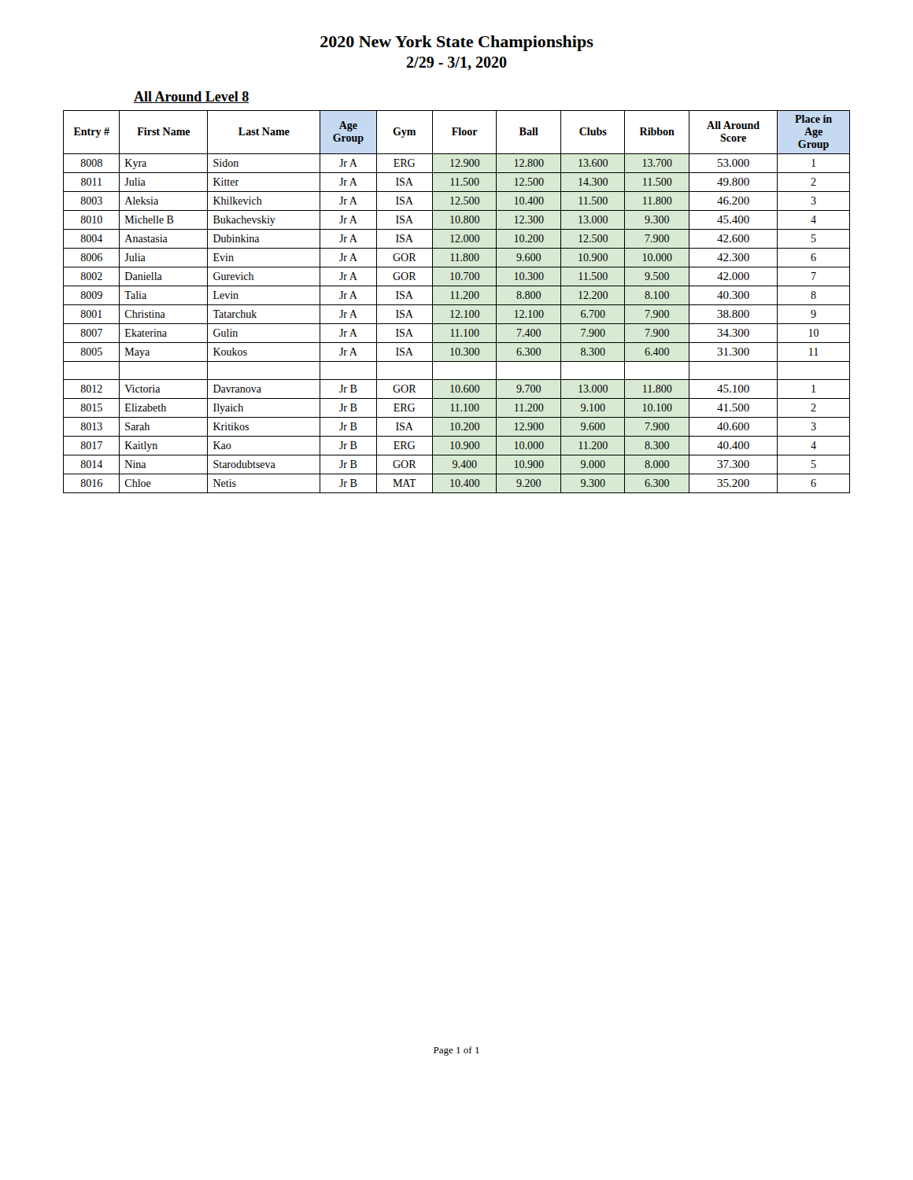2020 New York State Championships
2/29 - 3/1, 2020
All Around Level 8
| Entry # | First Name | Last Name | Age Group | Gym | Floor | Ball | Clubs | Ribbon | All Around Score | Place in Age Group |
| --- | --- | --- | --- | --- | --- | --- | --- | --- | --- | --- |
| 8008 | Kyra | Sidon | Jr A | ERG | 12.900 | 12.800 | 13.600 | 13.700 | 53.000 | 1 |
| 8011 | Julia | Kitter | Jr A | ISA | 11.500 | 12.500 | 14.300 | 11.500 | 49.800 | 2 |
| 8003 | Aleksia | Khilkevich | Jr A | ISA | 12.500 | 10.400 | 11.500 | 11.800 | 46.200 | 3 |
| 8010 | Michelle B | Bukachevskiy | Jr A | ISA | 10.800 | 12.300 | 13.000 | 9.300 | 45.400 | 4 |
| 8004 | Anastasia | Dubinkina | Jr A | ISA | 12.000 | 10.200 | 12.500 | 7.900 | 42.600 | 5 |
| 8006 | Julia | Evin | Jr A | GOR | 11.800 | 9.600 | 10.900 | 10.000 | 42.300 | 6 |
| 8002 | Daniella | Gurevich | Jr A | GOR | 10.700 | 10.300 | 11.500 | 9.500 | 42.000 | 7 |
| 8009 | Talia | Levin | Jr A | ISA | 11.200 | 8.800 | 12.200 | 8.100 | 40.300 | 8 |
| 8001 | Christina | Tatarchuk | Jr A | ISA | 12.100 | 12.100 | 6.700 | 7.900 | 38.800 | 9 |
| 8007 | Ekaterina | Gulin | Jr A | ISA | 11.100 | 7.400 | 7.900 | 7.900 | 34.300 | 10 |
| 8005 | Maya | Koukos | Jr A | ISA | 10.300 | 6.300 | 8.300 | 6.400 | 31.300 | 11 |
| 8012 | Victoria | Davranova | Jr B | GOR | 10.600 | 9.700 | 13.000 | 11.800 | 45.100 | 1 |
| 8015 | Elizabeth | Ilyaich | Jr B | ERG | 11.100 | 11.200 | 9.100 | 10.100 | 41.500 | 2 |
| 8013 | Sarah | Kritikos | Jr B | ISA | 10.200 | 12.900 | 9.600 | 7.900 | 40.600 | 3 |
| 8017 | Kaitlyn | Kao | Jr B | ERG | 10.900 | 10.000 | 11.200 | 8.300 | 40.400 | 4 |
| 8014 | Nina | Starodubtseva | Jr B | GOR | 9.400 | 10.900 | 9.000 | 8.000 | 37.300 | 5 |
| 8016 | Chloe | Netis | Jr B | MAT | 10.400 | 9.200 | 9.300 | 6.300 | 35.200 | 6 |
Page 1 of 1